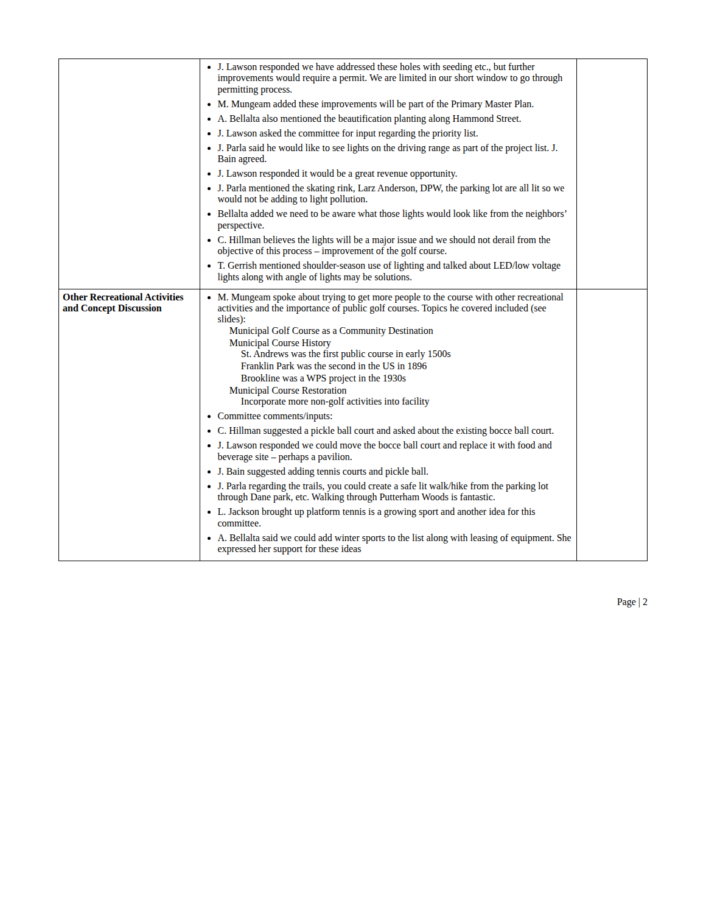| | J. Lawson responded we have addressed these holes with seeding etc., but further improvements would require a permit. We are limited in our short window to go through permitting process. M. Mungeam added these improvements will be part of the Primary Master Plan. A. Bellalta also mentioned the beautification planting along Hammond Street. J. Lawson asked the committee for input regarding the priority list. J. Parla said he would like to see lights on the driving range as part of the project list. J. Bain agreed. J. Lawson responded it would be a great revenue opportunity. J. Parla mentioned the skating rink, Larz Anderson, DPW, the parking lot are all lit so we would not be adding to light pollution. Bellalta added we need to be aware what those lights would look like from the neighbors’ perspective. C. Hillman believes the lights will be a major issue and we should not derail from the objective of this process – improvement of the golf course. T. Gerrish mentioned shoulder-season use of lighting and talked about LED/low voltage lights along with angle of lights may be solutions. | |
| Other Recreational Activities and Concept Discussion | M. Mungeam spoke about trying to get more people to the course with other recreational activities and the importance of public golf courses. Topics he covered included (see slides): Municipal Golf Course as a Community Destination Municipal Course History St. Andrews was the first public course in early 1500s Franklin Park was the second in the US in 1896 Brookline was a WPS project in the 1930s Municipal Course Restoration Incorporate more non-golf activities into facility Committee comments/inputs: C. Hillman suggested a pickle ball court and asked about the existing bocce ball court. J. Lawson responded we could move the bocce ball court and replace it with food and beverage site – perhaps a pavilion. J. Bain suggested adding tennis courts and pickle ball. J. Parla regarding the trails, you could create a safe lit walk/hike from the parking lot through Dane park, etc. Walking through Putterham Woods is fantastic. L. Jackson brought up platform tennis is a growing sport and another idea for this committee. A. Bellalta said we could add winter sports to the list along with leasing of equipment. She expressed her support for these ideas | |
Page | 2